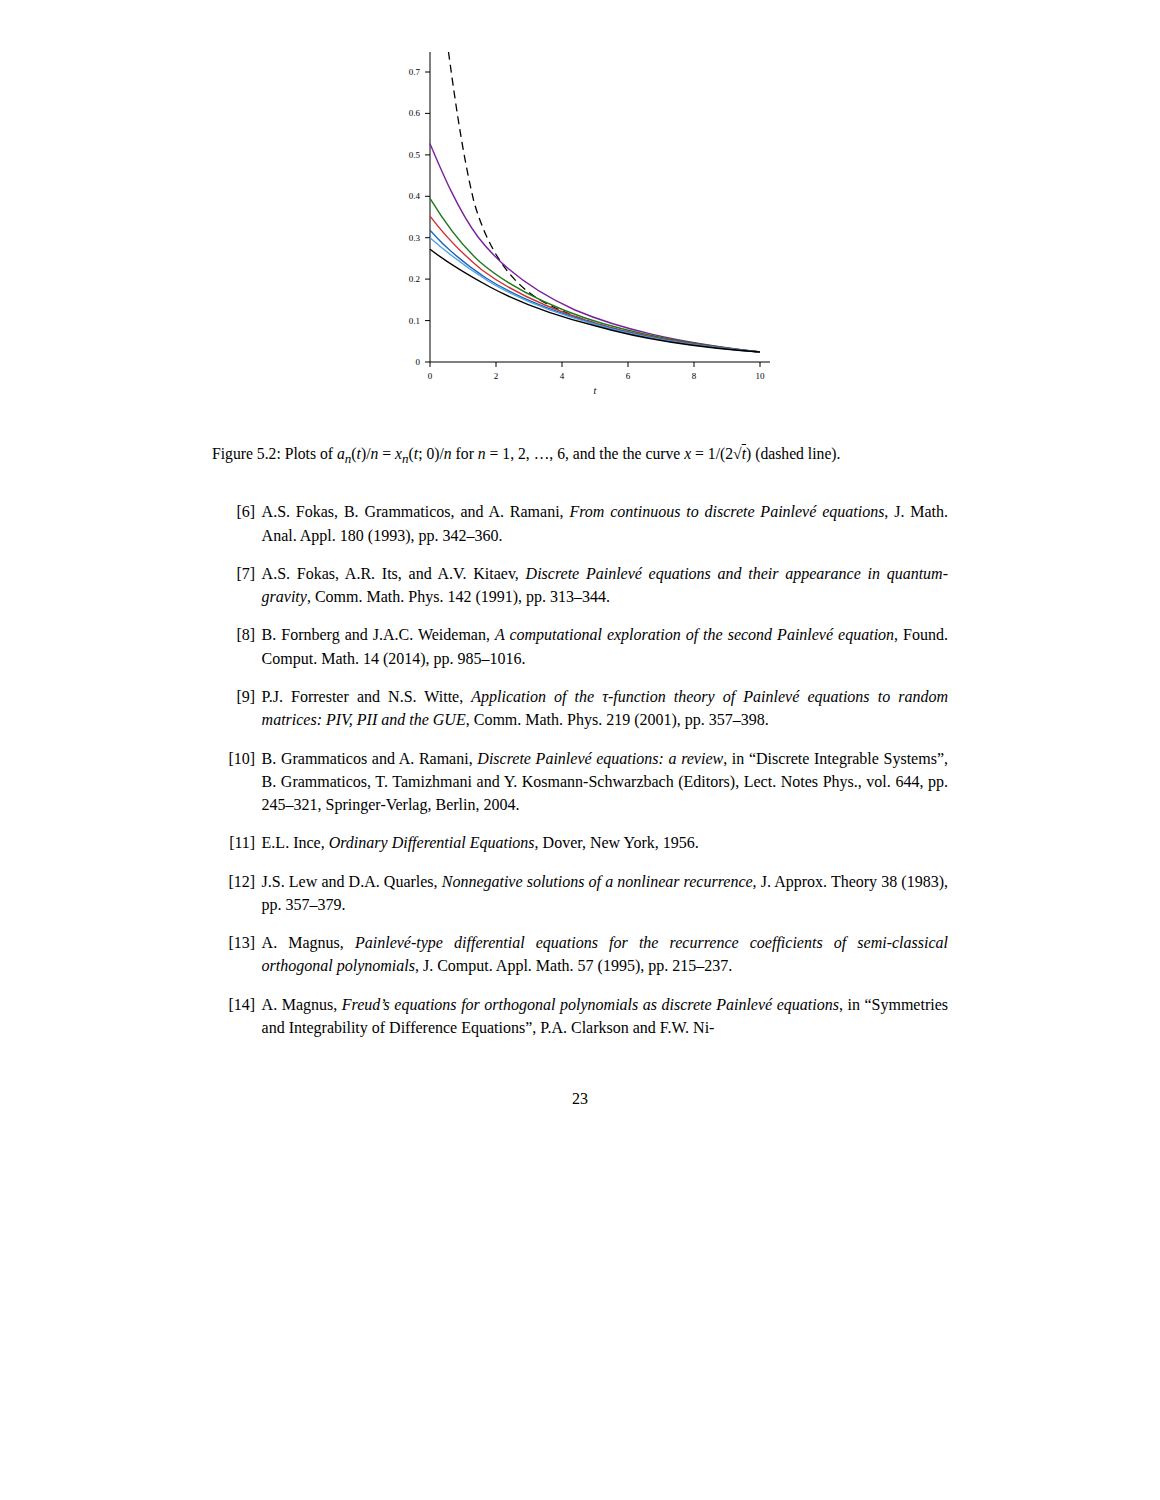0 0.1 0.2 0.3 0.4 0.5 0.6 0.7 0 2 4 6 8 10 t
Figure 5.2: Plots of an(t)/n = xn(t; 0)/n for n = 1, 2, …, 6, and the the curve x = 1/(2√t) (dashed line).
[6] A.S. Fokas, B. Grammaticos, and A. Ramani, From continuous to discrete Painlevé equations, J. Math. Anal. Appl. 180 (1993), pp. 342–360.
[7] A.S. Fokas, A.R. Its, and A.V. Kitaev, Discrete Painlevé equations and their appearance in quantum-gravity, Comm. Math. Phys. 142 (1991), pp. 313–344.
[8] B. Fornberg and J.A.C. Weideman, A computational exploration of the second Painlevé equation, Found. Comput. Math. 14 (2014), pp. 985–1016.
[9] P.J. Forrester and N.S. Witte, Application of the τ-function theory of Painlevé equations to random matrices: PIV, PII and the GUE, Comm. Math. Phys. 219 (2001), pp. 357–398.
[10] B. Grammaticos and A. Ramani, Discrete Painlevé equations: a review, in “Discrete Integrable Systems”, B. Grammaticos, T. Tamizhmani and Y. Kosmann-Schwarzbach (Editors), Lect. Notes Phys., vol. 644, pp. 245–321, Springer-Verlag, Berlin, 2004.
[11] E.L. Ince, Ordinary Differential Equations, Dover, New York, 1956.
[12] J.S. Lew and D.A. Quarles, Nonnegative solutions of a nonlinear recurrence, J. Approx. Theory 38 (1983), pp. 357–379.
[13] A. Magnus, Painlevé-type differential equations for the recurrence coefficients of semi-classical orthogonal polynomials, J. Comput. Appl. Math. 57 (1995), pp. 215–237.
[14] A. Magnus, Freud’s equations for orthogonal polynomials as discrete Painlevé equations, in “Symmetries and Integrability of Difference Equations”, P.A. Clarkson and F.W. Ni-
23